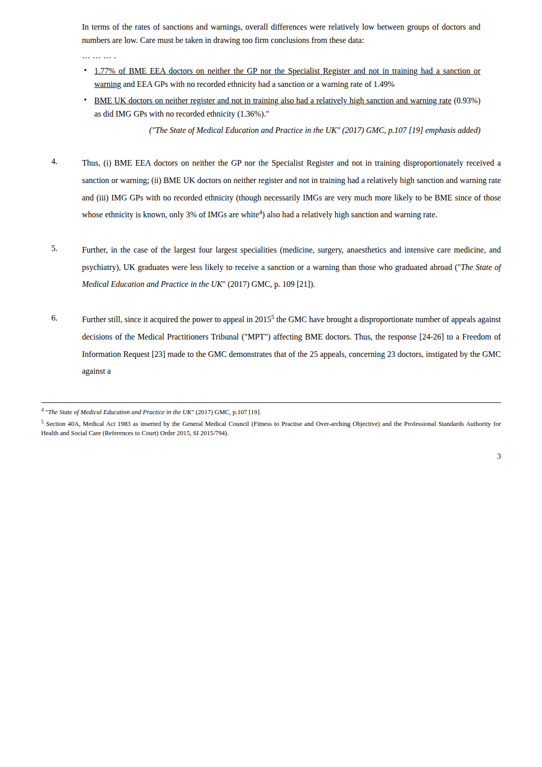In terms of the rates of sanctions and warnings, overall differences were relatively low between groups of doctors and numbers are low. Care must be taken in drawing too firm conclusions from these data:
……….
1.77% of BME EEA doctors on neither the GP nor the Specialist Register and not in training had a sanction or warning and EEA GPs with no recorded ethnicity had a sanction or a warning rate of 1.49%
BME UK doctors on neither register and not in training also had a relatively high sanction and warning rate (0.93%) as did IMG GPs with no recorded ethnicity (1.36%)."
("The State of Medical Education and Practice in the UK" (2017) GMC, p.107 [19] emphasis added)
4.
Thus, (i) BME EEA doctors on neither the GP nor the Specialist Register and not in training disproportionately received a sanction or warning; (ii) BME UK doctors on neither register and not in training had a relatively high sanction and warning rate and (iii) IMG GPs with no recorded ethnicity (though necessarily IMGs are very much more likely to be BME since of those whose ethnicity is known, only 3% of IMGs are white4) also had a relatively high sanction and warning rate.
5.
Further, in the case of the largest four largest specialities (medicine, surgery, anaesthetics and intensive care medicine, and psychiatry), UK graduates were less likely to receive a sanction or a warning than those who graduated abroad ("The State of Medical Education and Practice in the UK" (2017) GMC, p. 109 [21]).
6.
Further still, since it acquired the power to appeal in 20155 the GMC have brought a disproportionate number of appeals against decisions of the Medical Practitioners Tribunal ("MPT") affecting BME doctors. Thus, the response [24-26] to a Freedom of Information Request [23] made to the GMC demonstrates that of the 25 appeals, concerning 23 doctors, instigated by the GMC against a
4 "The State of Medical Education and Practice in the UK" (2017) GMC, p.107 [19].
5 Section 40A, Medical Act 1983 as inserted by the General Medical Council (Fitness to Practise and Over-arching Objective) and the Professional Standards Authority for Health and Social Care (References to Court) Order 2015, SI 2015/794).
3